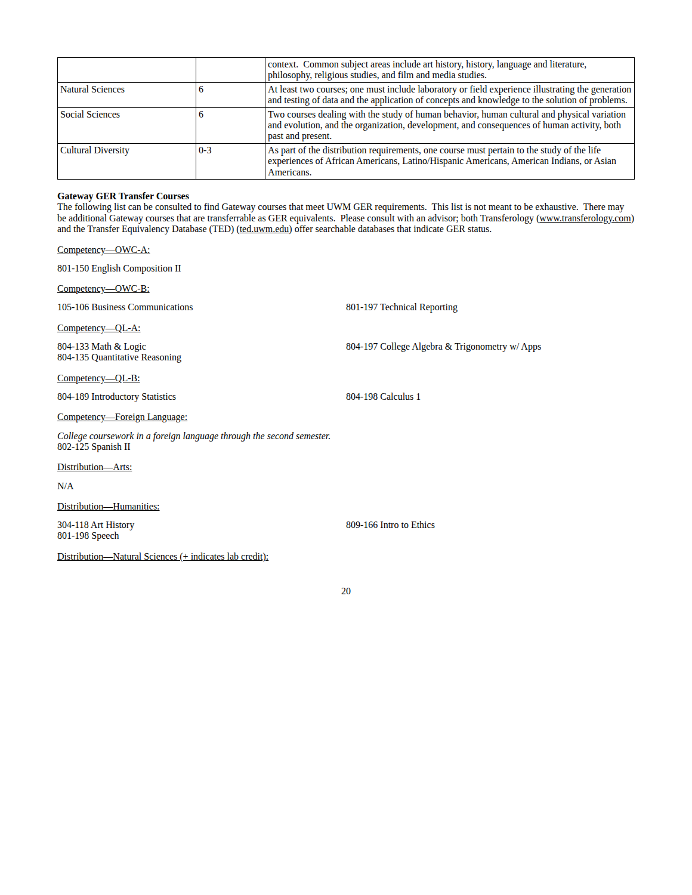| | | context. Common subject areas include art history, history, language and literature, philosophy, religious studies, and film and media studies. |
| Natural Sciences | 6 | At least two courses; one must include laboratory or field experience illustrating the generation and testing of data and the application of concepts and knowledge to the solution of problems. |
| Social Sciences | 6 | Two courses dealing with the study of human behavior, human cultural and physical variation and evolution, and the organization, development, and consequences of human activity, both past and present. |
| Cultural Diversity | 0-3 | As part of the distribution requirements, one course must pertain to the study of the life experiences of African Americans, Latino/Hispanic Americans, American Indians, or Asian Americans. |
Gateway GER Transfer Courses
The following list can be consulted to find Gateway courses that meet UWM GER requirements. This list is not meant to be exhaustive. There may be additional Gateway courses that are transferrable as GER equivalents. Please consult with an advisor; both Transferology (www.transferology.com) and the Transfer Equivalency Database (TED) (ted.uwm.edu) offer searchable databases that indicate GER status.
Competency—OWC-A:
801-150 English Composition II
Competency—OWC-B:
| 105-106 Business Communications | 801-197 Technical Reporting |
Competency—QL-A:
| 804-133 Math & Logic 804-135 Quantitative Reasoning | 804-197 College Algebra & Trigonometry w/ Apps |
Competency—QL-B:
| 804-189 Introductory Statistics | 804-198 Calculus 1 |
Competency—Foreign Language:
College coursework in a foreign language through the second semester.
802-125 Spanish II
Distribution—Arts:
N/A
Distribution—Humanities:
| 304-118 Art History 801-198 Speech | 809-166 Intro to Ethics |
Distribution—Natural Sciences (+ indicates lab credit):
20